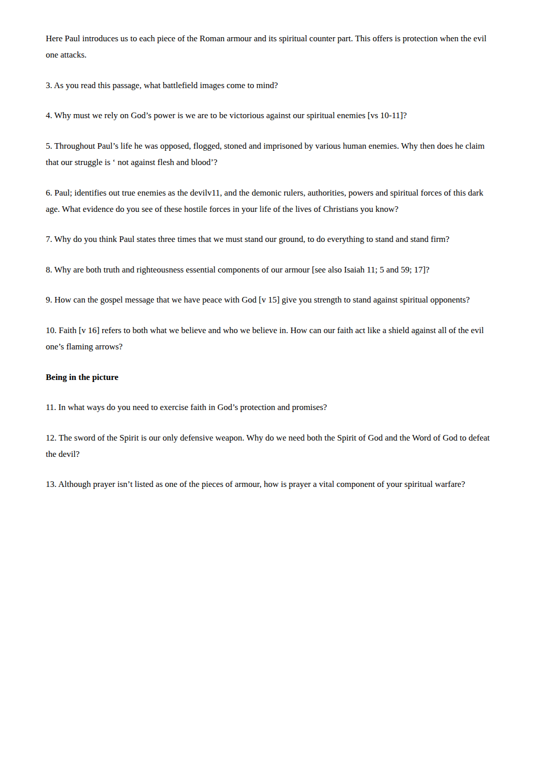Here Paul introduces us to each piece of the Roman armour and its spiritual counter part. This offers is protection when the evil one attacks.
3. As you read this passage, what battlefield images come to mind?
4. Why must we rely on God’s power is we are to be victorious against our spiritual enemies [vs 10-11]?
5. Throughout Paul’s life he was opposed, flogged, stoned and imprisoned by various human enemies. Why then does he claim that our struggle is ‘ not against flesh and blood’?
6. Paul; identifies out true enemies as the devilv11, and the demonic rulers, authorities, powers and spiritual forces of this dark age. What evidence do you see of these hostile forces in your life of the lives of Christians you know?
7. Why do you think Paul states three times that we must stand our ground, to do everything to stand and stand firm?
8. Why are both truth and righteousness essential components of our armour [see also Isaiah 11; 5 and 59; 17]?
9. How can the gospel message that we have peace with God [v 15] give you strength to stand against spiritual opponents?
10. Faith [v 16] refers to both what we believe and who we believe in. How can our faith act like a shield against all of the evil one’s flaming arrows?
Being in the picture
11. In what ways do you need to exercise faith in God’s protection and promises?
12. The sword of the Spirit is our only defensive weapon. Why do we need both the Spirit of God and the Word of God to defeat the devil?
13. Although prayer isn’t listed as one of the pieces of armour, how is prayer a vital component of your spiritual warfare?